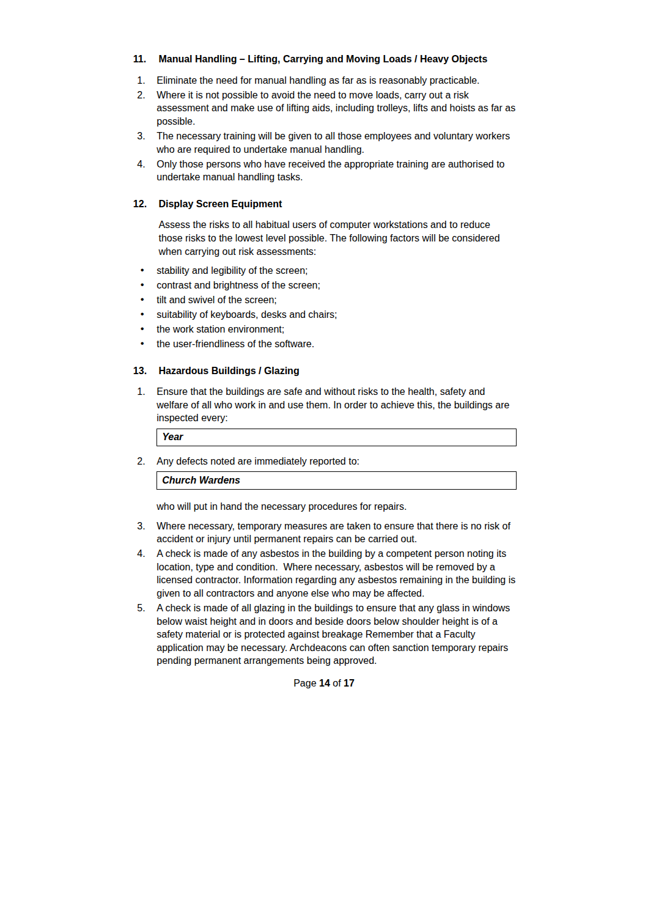11. Manual Handling – Lifting, Carrying and Moving Loads / Heavy Objects
Eliminate the need for manual handling as far as is reasonably practicable.
Where it is not possible to avoid the need to move loads, carry out a risk assessment and make use of lifting aids, including trolleys, lifts and hoists as far as possible.
The necessary training will be given to all those employees and voluntary workers who are required to undertake manual handling.
Only those persons who have received the appropriate training are authorised to undertake manual handling tasks.
12. Display Screen Equipment
Assess the risks to all habitual users of computer workstations and to reduce those risks to the lowest level possible. The following factors will be considered
when carrying out risk assessments:
stability and legibility of the screen;
contrast and brightness of the screen;
tilt and swivel of the screen;
suitability of keyboards, desks and chairs;
the work station environment;
the user-friendliness of the software.
13. Hazardous Buildings / Glazing
Ensure that the buildings are safe and without risks to the health, safety and welfare of all who work in and use them. In order to achieve this, the buildings are inspected every:
Year
Any defects noted are immediately reported to:
Church Wardens
who will put in hand the necessary procedures for repairs.
Where necessary, temporary measures are taken to ensure that there is no risk of accident or injury until permanent repairs can be carried out.
A check is made of any asbestos in the building by a competent person noting its location, type and condition. Where necessary, asbestos will be removed by a licensed contractor. Information regarding any asbestos remaining in the building is given to all contractors and anyone else who may be affected.
A check is made of all glazing in the buildings to ensure that any glass in windows below waist height and in doors and beside doors below shoulder height is of a safety material or is protected against breakage Remember that a Faculty application may be necessary. Archdeacons can often sanction temporary repairs pending permanent arrangements being approved.
Page 14 of 17